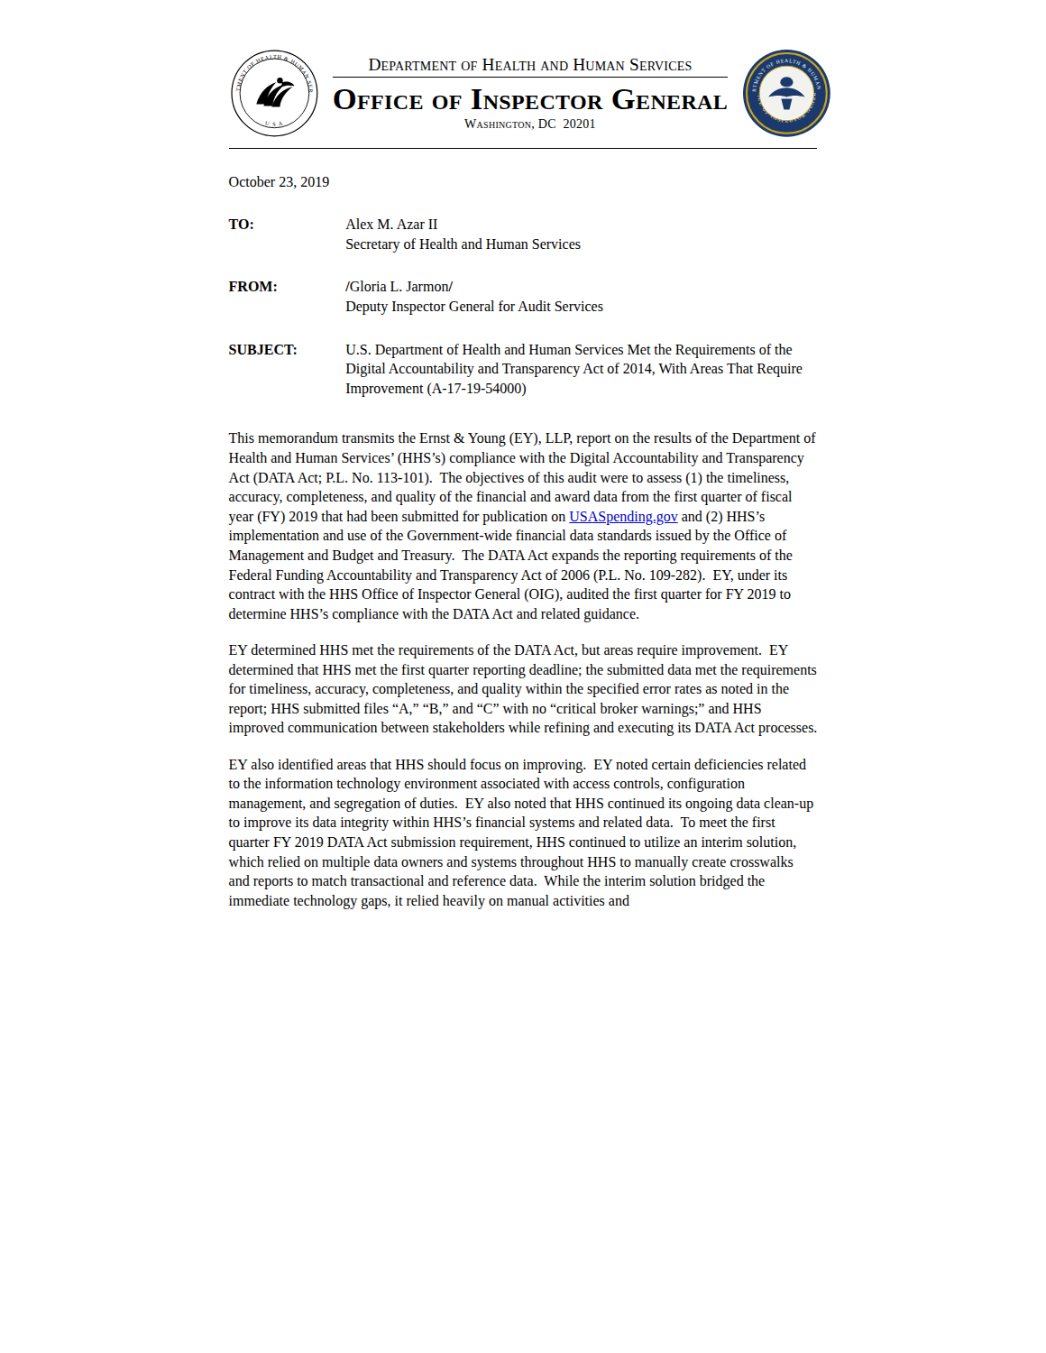DEPARTMENT OF HEALTH & HUMAN SERVICES U S A
Department of Health and Human Services
Office of Inspector General
Washington, DC 20201
U.S. DEPARTMENT OF HEALTH & HUMAN SERVICES OFFICE OF INSPECTOR GENERAL
October 23, 2019
| TO: | Alex M. Azar II Secretary of Health and Human Services |
| FROM: | / Gloria L. Jarmon / Deputy Inspector General for Audit Services |
| SUBJECT: | U.S. Department of Health and Human Services Met the Requirements of the Digital Accountability and Transparency Act of 2014, With Areas That Require Improvement (A-17-19-54000) |
This memorandum transmits the Ernst & Young (EY), LLP, report on the results of the Department of Health and Human Services’ (HHS’s) compliance with the Digital Accountability and Transparency Act (DATA Act; P.L. No. 113-101). The objectives of this audit were to assess (1) the timeliness, accuracy, completeness, and quality of the financial and award data from the first quarter of fiscal year (FY) 2019 that had been submitted for publication on USASpending.gov and (2) HHS’s implementation and use of the Government-wide financial data standards issued by the Office of Management and Budget and Treasury. The DATA Act expands the reporting requirements of the Federal Funding Accountability and Transparency Act of 2006 (P.L. No. 109-282). EY, under its contract with the HHS Office of Inspector General (OIG), audited the first quarter for FY 2019 to determine HHS’s compliance with the DATA Act and related guidance.
EY determined HHS met the requirements of the DATA Act, but areas require improvement. EY determined that HHS met the first quarter reporting deadline; the submitted data met the requirements for timeliness, accuracy, completeness, and quality within the specified error rates as noted in the report; HHS submitted files “A,” “B,” and “C” with no “critical broker warnings;” and HHS improved communication between stakeholders while refining and executing its DATA Act processes.
EY also identified areas that HHS should focus on improving. EY noted certain deficiencies related to the information technology environment associated with access controls, configuration management, and segregation of duties. EY also noted that HHS continued its ongoing data clean-up to improve its data integrity within HHS’s financial systems and related data. To meet the first quarter FY 2019 DATA Act submission requirement, HHS continued to utilize an interim solution, which relied on multiple data owners and systems throughout HHS to manually create crosswalks and reports to match transactional and reference data. While the interim solution bridged the immediate technology gaps, it relied heavily on manual activities and